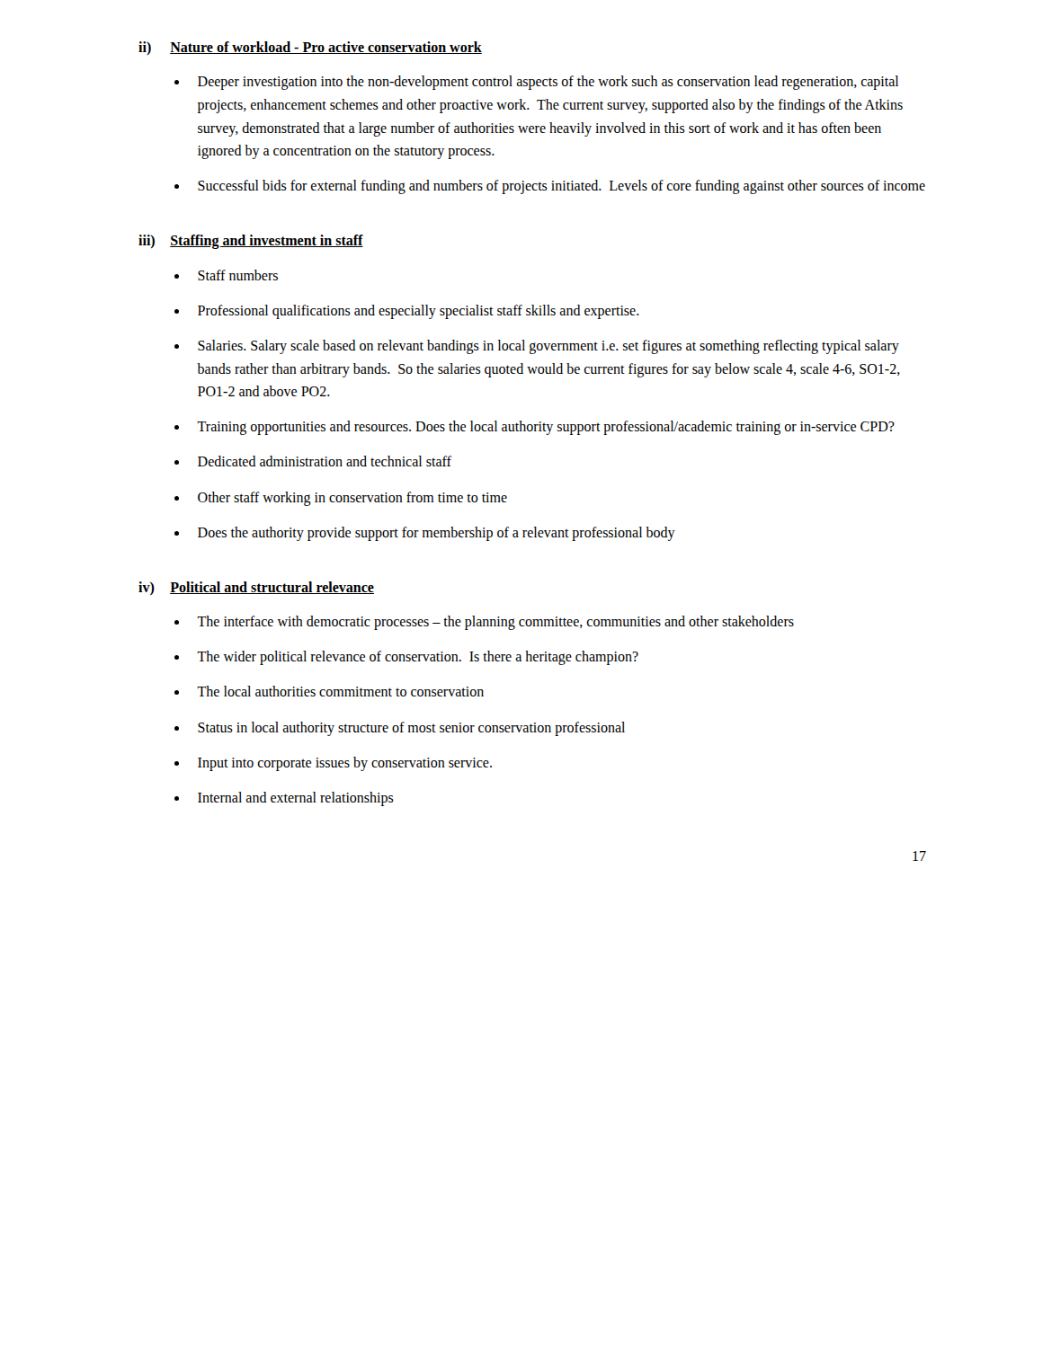ii) Nature of workload - Pro active conservation work
Deeper investigation into the non-development control aspects of the work such as conservation lead regeneration, capital projects, enhancement schemes and other proactive work. The current survey, supported also by the findings of the Atkins survey, demonstrated that a large number of authorities were heavily involved in this sort of work and it has often been ignored by a concentration on the statutory process.
Successful bids for external funding and numbers of projects initiated. Levels of core funding against other sources of income
iii) Staffing and investment in staff
Staff numbers
Professional qualifications and especially specialist staff skills and expertise.
Salaries. Salary scale based on relevant bandings in local government i.e. set figures at something reflecting typical salary bands rather than arbitrary bands. So the salaries quoted would be current figures for say below scale 4, scale 4-6, SO1-2, PO1-2 and above PO2.
Training opportunities and resources. Does the local authority support professional/academic training or in-service CPD?
Dedicated administration and technical staff
Other staff working in conservation from time to time
Does the authority provide support for membership of a relevant professional body
iv) Political and structural relevance
The interface with democratic processes – the planning committee, communities and other stakeholders
The wider political relevance of conservation. Is there a heritage champion?
The local authorities commitment to conservation
Status in local authority structure of most senior conservation professional
Input into corporate issues by conservation service.
Internal and external relationships
17